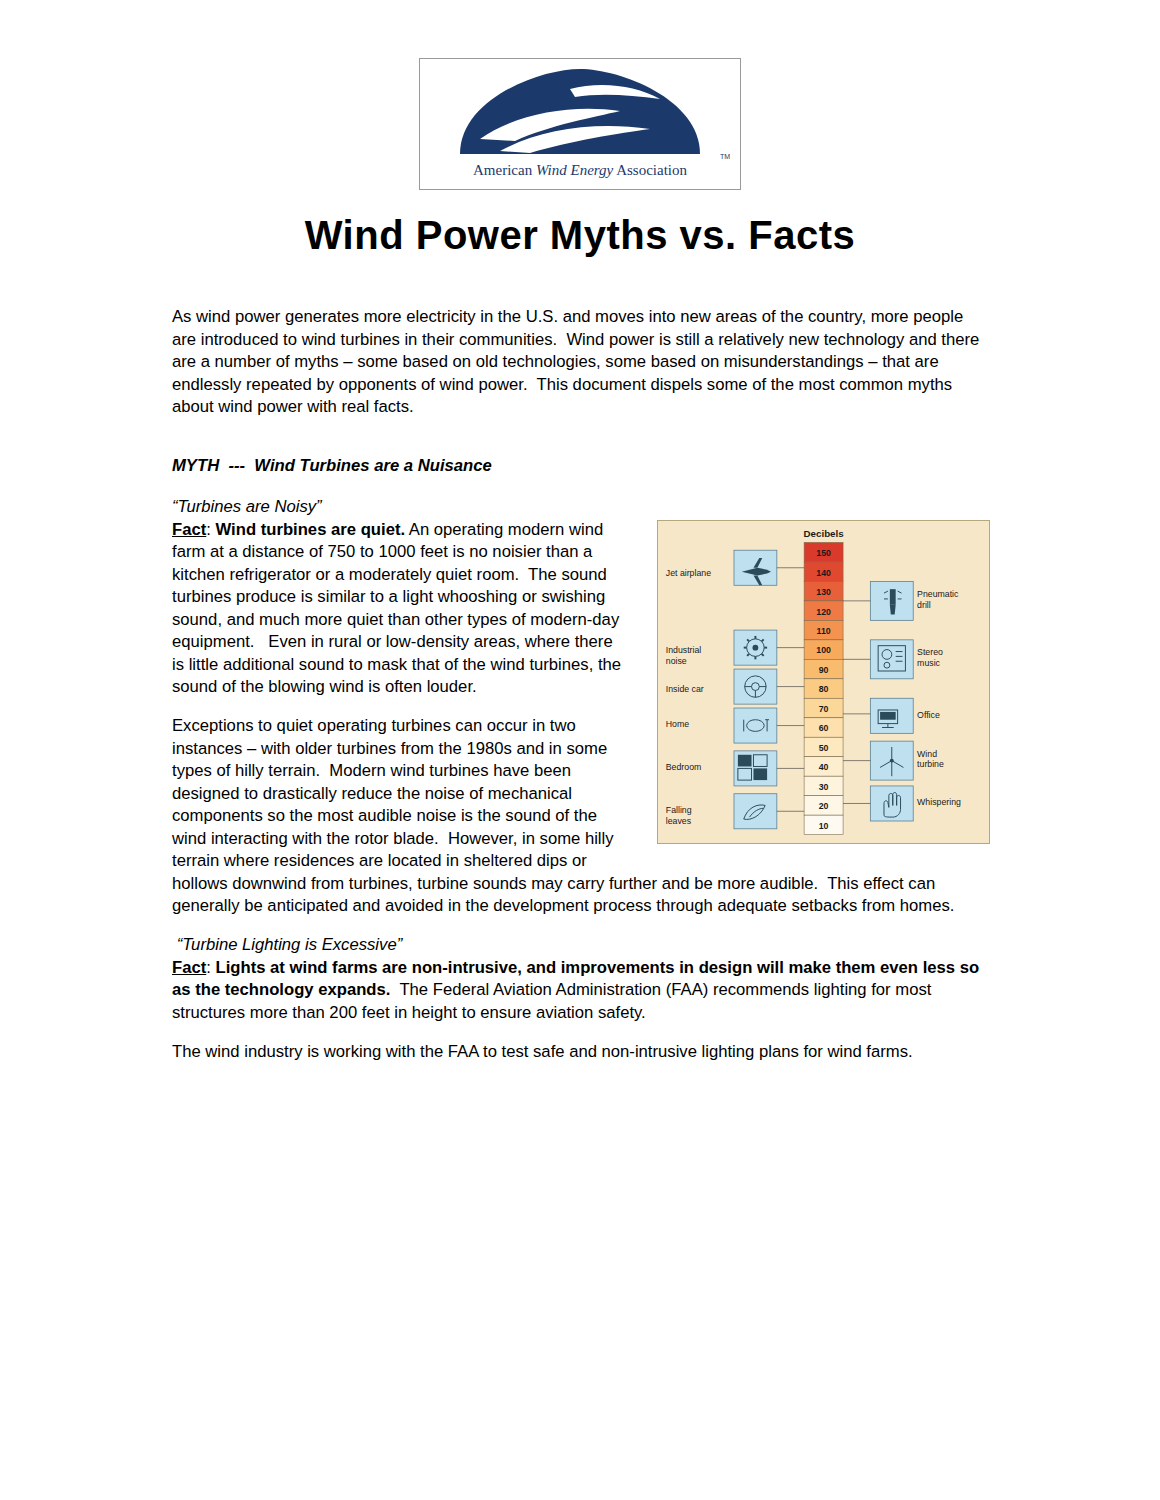American Wind Energy Association TM
Wind Power Myths vs. Facts
As wind power generates more electricity in the U.S. and moves into new areas of the country, more people are introduced to wind turbines in their communities. Wind power is still a relatively new technology and there are a number of myths – some based on old technologies, some based on misunderstandings – that are endlessly repeated by opponents of wind power. This document dispels some of the most common myths about wind power with real facts.
MYTH --- Wind Turbines are a Nuisance
“Turbines are Noisy”
Decibels 150 140 130 120 110 100 90 80 70 60 50 40 30 20 10 Jet airplane Industrial noise Inside car Home Bedroom Falling leaves Pneumatic drill Stereo music Office Wind turbine Whispering
Fact: Wind turbines are quiet. An operating modern wind farm at a distance of 750 to 1000 feet is no noisier than a kitchen refrigerator or a moderately quiet room. The sound turbines produce is similar to a light whooshing or swishing sound, and much more quiet than other types of modern-day equipment. Even in rural or low-density areas, where there is little additional sound to mask that of the wind turbines, the sound of the blowing wind is often louder.
Exceptions to quiet operating turbines can occur in two instances – with older turbines from the 1980s and in some types of hilly terrain. Modern wind turbines have been designed to drastically reduce the noise of mechanical components so the most audible noise is the sound of the wind interacting with the rotor blade. However, in some hilly terrain where residences are located in sheltered dips or hollows downwind from turbines, turbine sounds may carry further and be more audible. This effect can generally be anticipated and avoided in the development process through adequate setbacks from homes.
“Turbine Lighting is Excessive”
Fact: Lights at wind farms are non-intrusive, and improvements in design will make them even less so as the technology expands. The Federal Aviation Administration (FAA) recommends lighting for most structures more than 200 feet in height to ensure aviation safety.
The wind industry is working with the FAA to test safe and non-intrusive lighting plans for wind farms.